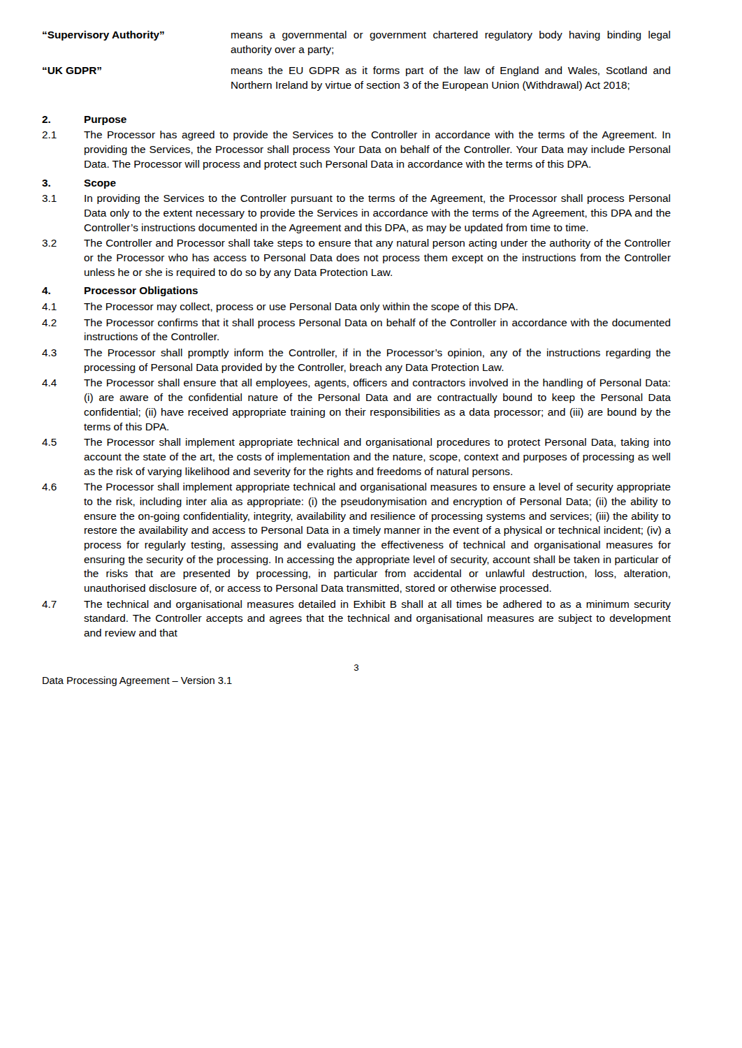| “Supervisory Authority” | means a governmental or government chartered regulatory body having binding legal authority over a party; |
| “UK GDPR” | means the EU GDPR as it forms part of the law of England and Wales, Scotland and Northern Ireland by virtue of section 3 of the European Union (Withdrawal) Act 2018; |
2. Purpose
2.1 The Processor has agreed to provide the Services to the Controller in accordance with the terms of the Agreement. In providing the Services, the Processor shall process Your Data on behalf of the Controller. Your Data may include Personal Data. The Processor will process and protect such Personal Data in accordance with the terms of this DPA.
3. Scope
3.1 In providing the Services to the Controller pursuant to the terms of the Agreement, the Processor shall process Personal Data only to the extent necessary to provide the Services in accordance with the terms of the Agreement, this DPA and the Controller’s instructions documented in the Agreement and this DPA, as may be updated from time to time.
3.2 The Controller and Processor shall take steps to ensure that any natural person acting under the authority of the Controller or the Processor who has access to Personal Data does not process them except on the instructions from the Controller unless he or she is required to do so by any Data Protection Law.
4. Processor Obligations
4.1 The Processor may collect, process or use Personal Data only within the scope of this DPA.
4.2 The Processor confirms that it shall process Personal Data on behalf of the Controller in accordance with the documented instructions of the Controller.
4.3 The Processor shall promptly inform the Controller, if in the Processor’s opinion, any of the instructions regarding the processing of Personal Data provided by the Controller, breach any Data Protection Law.
4.4 The Processor shall ensure that all employees, agents, officers and contractors involved in the handling of Personal Data: (i) are aware of the confidential nature of the Personal Data and are contractually bound to keep the Personal Data confidential; (ii) have received appropriate training on their responsibilities as a data processor; and (iii) are bound by the terms of this DPA.
4.5 The Processor shall implement appropriate technical and organisational procedures to protect Personal Data, taking into account the state of the art, the costs of implementation and the nature, scope, context and purposes of processing as well as the risk of varying likelihood and severity for the rights and freedoms of natural persons.
4.6 The Processor shall implement appropriate technical and organisational measures to ensure a level of security appropriate to the risk, including inter alia as appropriate: (i) the pseudonymisation and encryption of Personal Data; (ii) the ability to ensure the on-going confidentiality, integrity, availability and resilience of processing systems and services; (iii) the ability to restore the availability and access to Personal Data in a timely manner in the event of a physical or technical incident; (iv) a process for regularly testing, assessing and evaluating the effectiveness of technical and organisational measures for ensuring the security of the processing. In accessing the appropriate level of security, account shall be taken in particular of the risks that are presented by processing, in particular from accidental or unlawful destruction, loss, alteration, unauthorised disclosure of, or access to Personal Data transmitted, stored or otherwise processed.
4.7 The technical and organisational measures detailed in Exhibit B shall at all times be adhered to as a minimum security standard. The Controller accepts and agrees that the technical and organisational measures are subject to development and review and that
3
Data Processing Agreement – Version 3.1